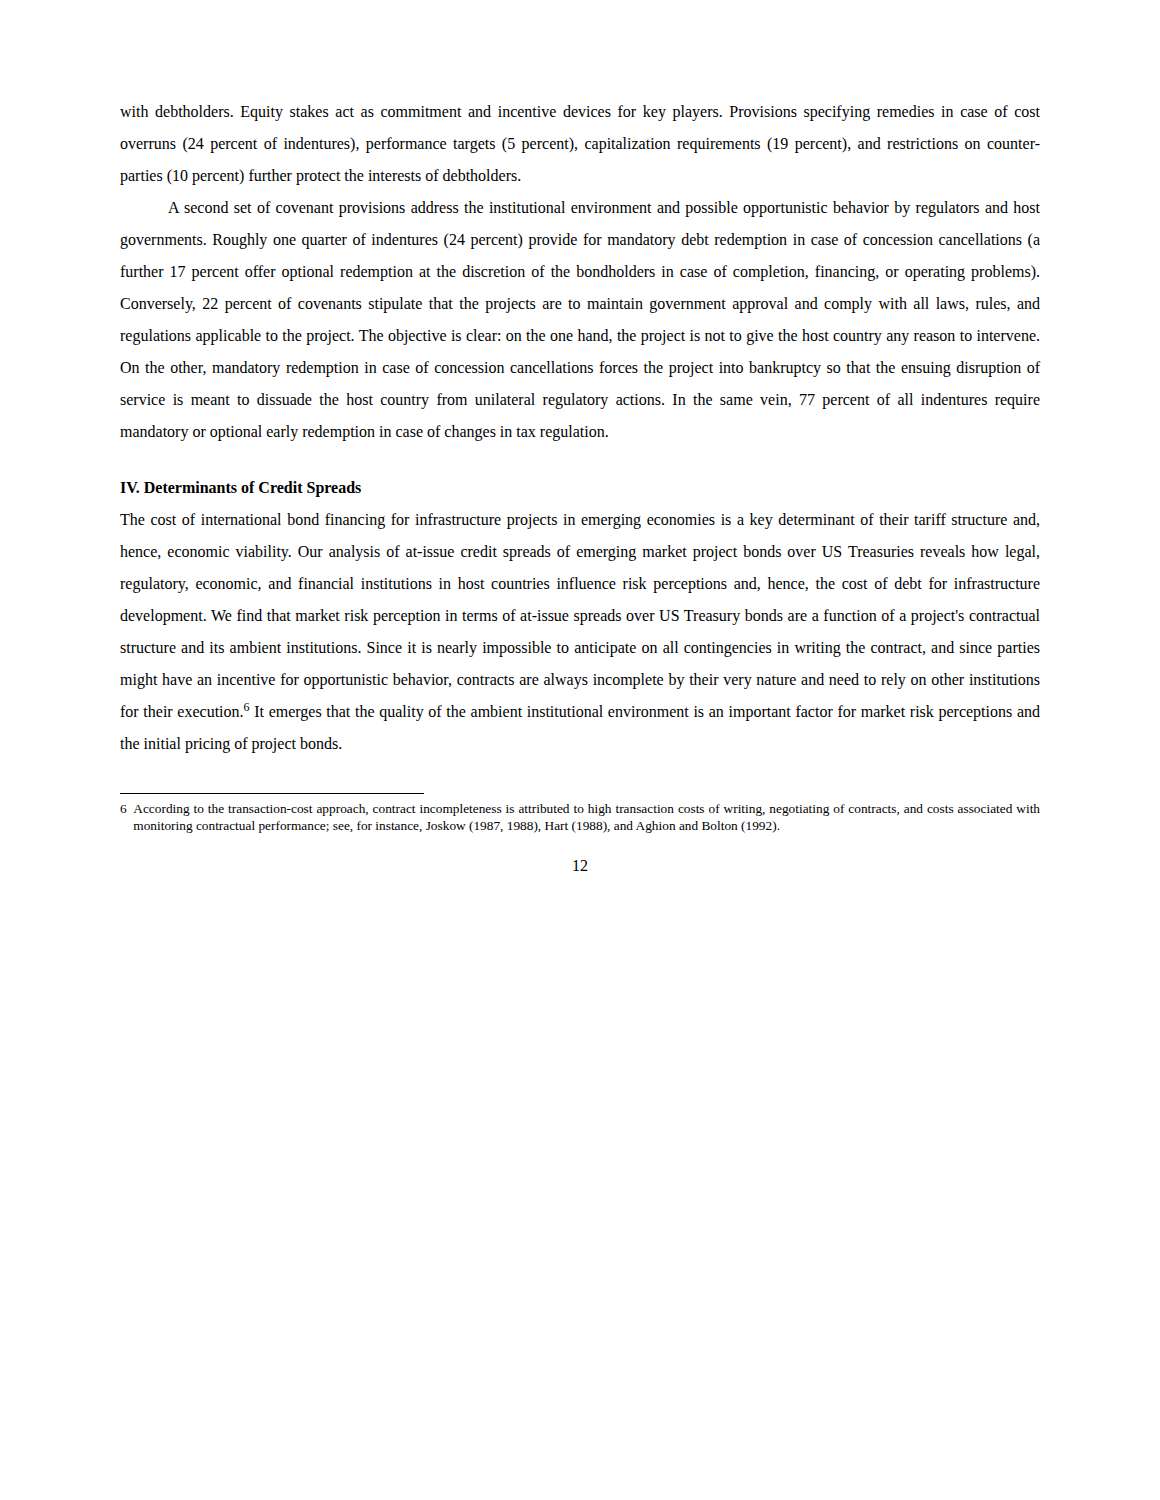with debtholders. Equity stakes act as commitment and incentive devices for key players. Provisions specifying remedies in case of cost overruns (24 percent of indentures), performance targets (5 percent), capitalization requirements (19 percent), and restrictions on counter-parties (10 percent) further protect the interests of debtholders.
A second set of covenant provisions address the institutional environment and possible opportunistic behavior by regulators and host governments. Roughly one quarter of indentures (24 percent) provide for mandatory debt redemption in case of concession cancellations (a further 17 percent offer optional redemption at the discretion of the bondholders in case of completion, financing, or operating problems). Conversely, 22 percent of covenants stipulate that the projects are to maintain government approval and comply with all laws, rules, and regulations applicable to the project. The objective is clear: on the one hand, the project is not to give the host country any reason to intervene. On the other, mandatory redemption in case of concession cancellations forces the project into bankruptcy so that the ensuing disruption of service is meant to dissuade the host country from unilateral regulatory actions. In the same vein, 77 percent of all indentures require mandatory or optional early redemption in case of changes in tax regulation.
IV. Determinants of Credit Spreads
The cost of international bond financing for infrastructure projects in emerging economies is a key determinant of their tariff structure and, hence, economic viability. Our analysis of at-issue credit spreads of emerging market project bonds over US Treasuries reveals how legal, regulatory, economic, and financial institutions in host countries influence risk perceptions and, hence, the cost of debt for infrastructure development. We find that market risk perception in terms of at-issue spreads over US Treasury bonds are a function of a project's contractual structure and its ambient institutions. Since it is nearly impossible to anticipate on all contingencies in writing the contract, and since parties might have an incentive for opportunistic behavior, contracts are always incomplete by their very nature and need to rely on other institutions for their execution.6 It emerges that the quality of the ambient institutional environment is an important factor for market risk perceptions and the initial pricing of project bonds.
6 According to the transaction-cost approach, contract incompleteness is attributed to high transaction costs of writing, negotiating of contracts, and costs associated with monitoring contractual performance; see, for instance, Joskow (1987, 1988), Hart (1988), and Aghion and Bolton (1992).
12